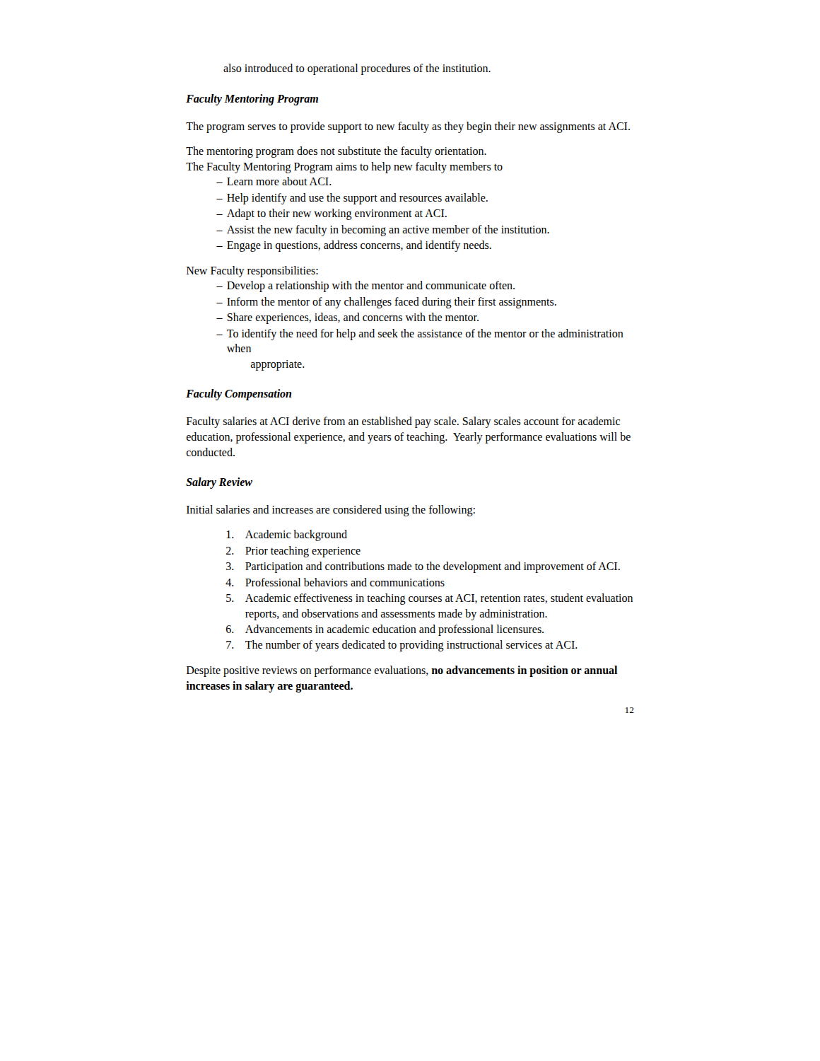also introduced to operational procedures of the institution.
Faculty Mentoring Program
The program serves to provide support to new faculty as they begin their new assignments at ACI.
The mentoring program does not substitute the faculty orientation.
The Faculty Mentoring Program aims to help new faculty members to
Learn more about ACI.
Help identify and use the support and resources available.
Adapt to their new working environment at ACI.
Assist the new faculty in becoming an active member of the institution.
Engage in questions, address concerns, and identify needs.
New Faculty responsibilities:
Develop a relationship with the mentor and communicate often.
Inform the mentor of any challenges faced during their first assignments.
Share experiences, ideas, and concerns with the mentor.
To identify the need for help and seek the assistance of the mentor or the administration whenappropriate.
Faculty Compensation
Faculty salaries at ACI derive from an established pay scale. Salary scales account for academic education, professional experience, and years of teaching. Yearly performance evaluations will be conducted.
Salary Review
Initial salaries and increases are considered using the following:
Academic background
Prior teaching experience
Participation and contributions made to the development and improvement of ACI.
Professional behaviors and communications
Academic effectiveness in teaching courses at ACI, retention rates, student evaluation reports, and observations and assessments made by administration.
Advancements in academic education and professional licensures.
The number of years dedicated to providing instructional services at ACI.
Despite positive reviews on performance evaluations, no advancements in position or annual increases in salary are guaranteed.
12